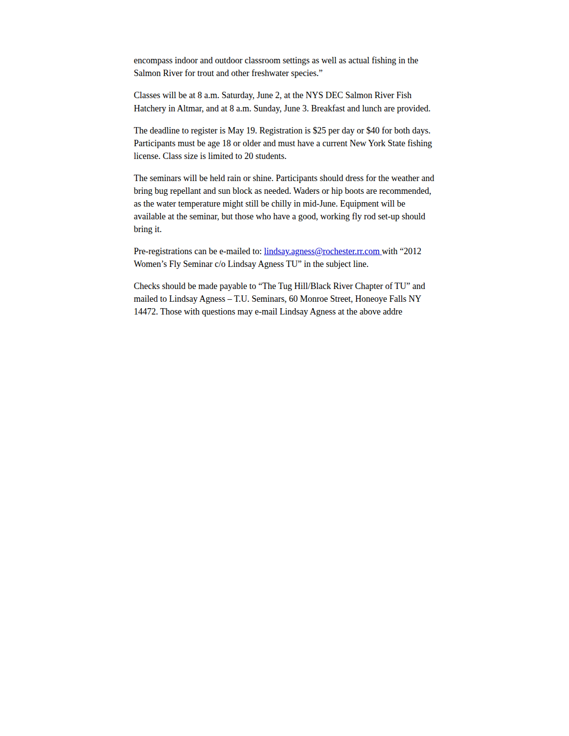encompass indoor and outdoor classroom settings as well as actual fishing in the Salmon River for trout and other freshwater species.”
Classes will be at 8 a.m. Saturday, June 2, at the NYS DEC Salmon River Fish Hatchery in Altmar, and at 8 a.m. Sunday, June 3. Breakfast and lunch are provided.
The deadline to register is May 19. Registration is $25 per day or $40 for both days. Participants must be age 18 or older and must have a current New York State fishing license. Class size is limited to 20 students.
The seminars will be held rain or shine. Participants should dress for the weather and bring bug repellant and sun block as needed. Waders or hip boots are recommended, as the water temperature might still be chilly in mid-June. Equipment will be available at the seminar, but those who have a good, working fly rod set-up should bring it.
Pre-registrations can be e-mailed to: lindsay.agness@rochester.rr.com with “2012 Women’s Fly Seminar c/o Lindsay Agness TU” in the subject line.
Checks should be made payable to “The Tug Hill/Black River Chapter of TU” and mailed to Lindsay Agness – T.U. Seminars, 60 Monroe Street, Honeoye Falls NY 14472. Those with questions may e-mail Lindsay Agness at the above addre